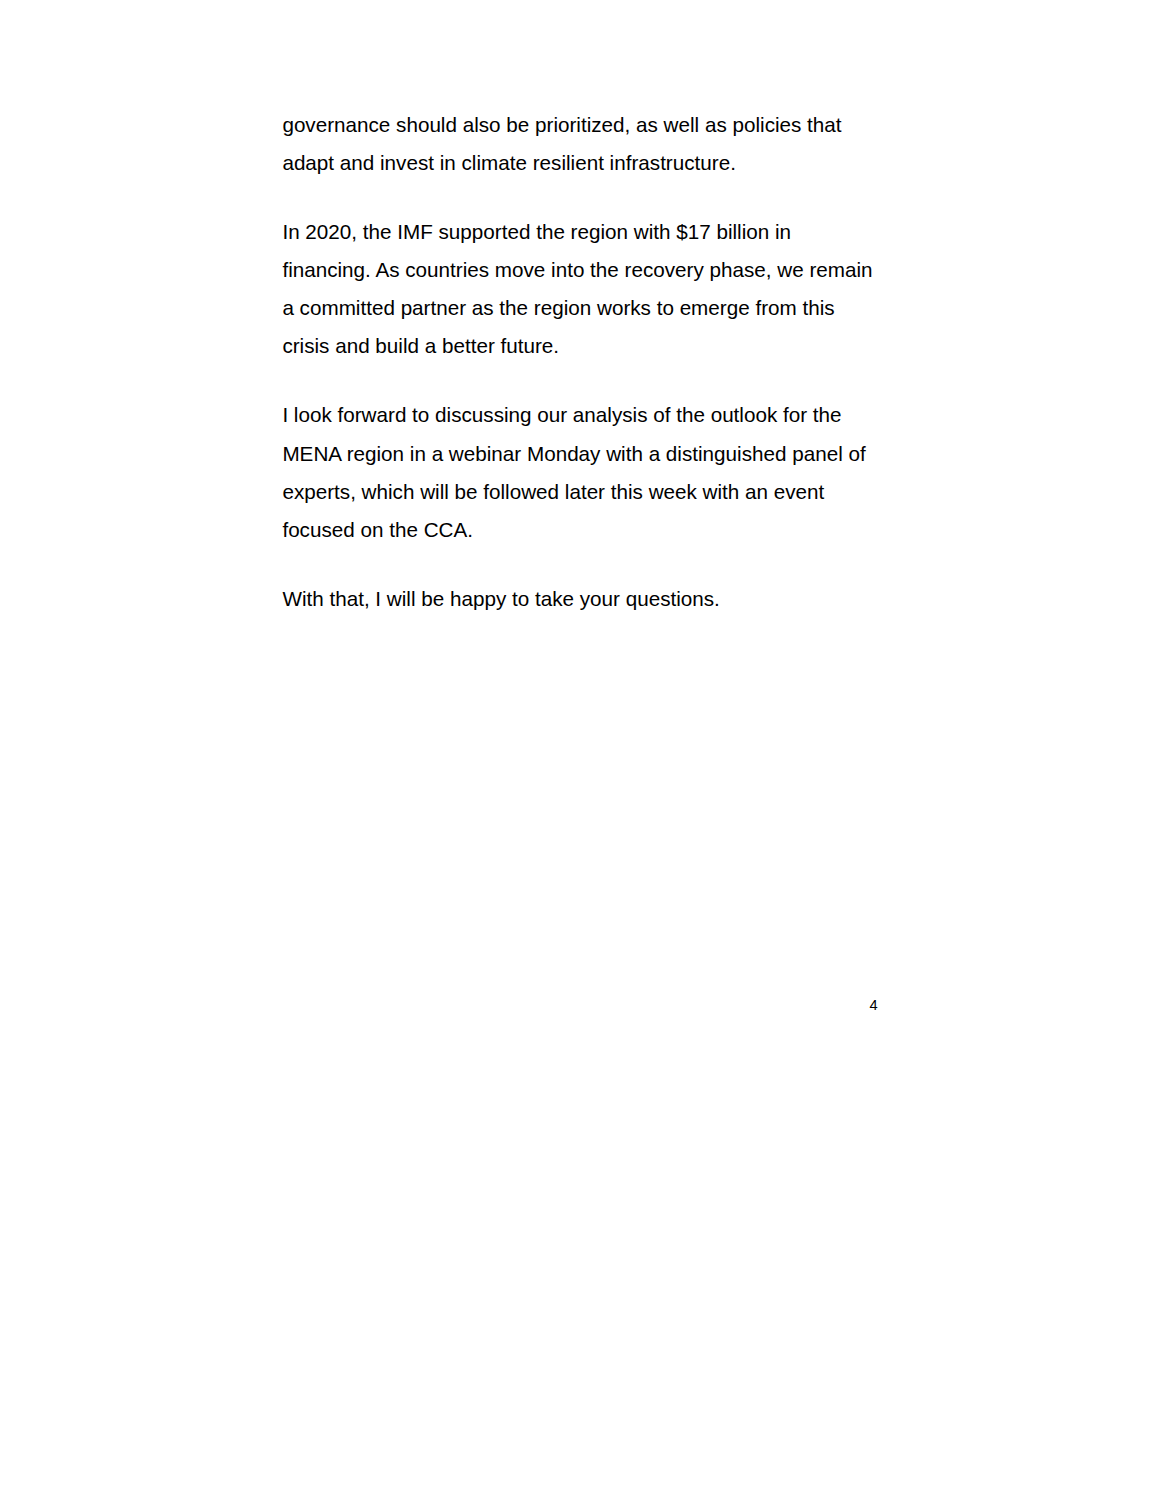governance should also be prioritized, as well as policies that adapt and invest in climate resilient infrastructure.
In 2020, the IMF supported the region with $17 billion in financing. As countries move into the recovery phase, we remain a committed partner as the region works to emerge from this crisis and build a better future.
I look forward to discussing our analysis of the outlook for the MENA region in a webinar Monday with a distinguished panel of experts, which will be followed later this week with an event focused on the CCA.
With that, I will be happy to take your questions.
4